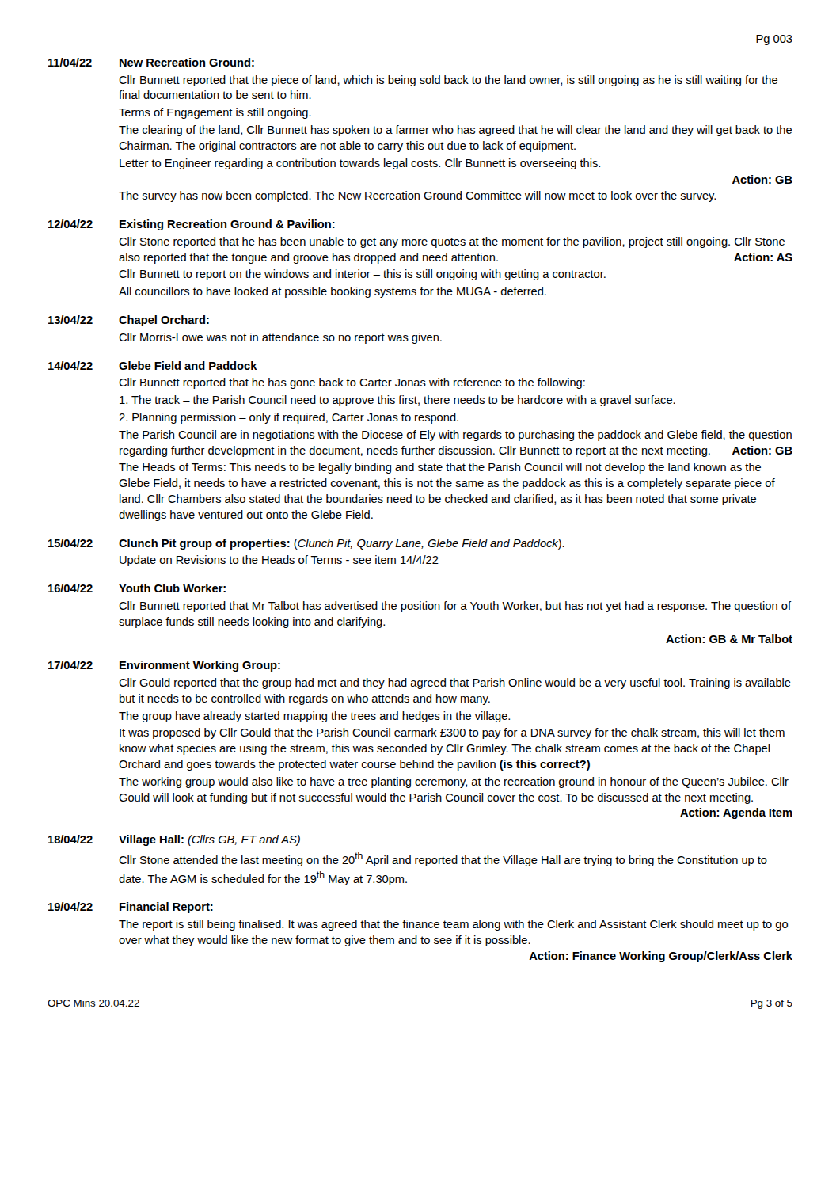Pg 003
11/04/22
New Recreation Ground:
Cllr Bunnett reported that the piece of land, which is being sold back to the land owner, is still ongoing as he is still waiting for the final documentation to be sent to him.
Terms of Engagement is still ongoing.
The clearing of the land, Cllr Bunnett has spoken to a farmer who has agreed that he will clear the land and they will get back to the Chairman. The original contractors are not able to carry this out due to lack of equipment.
Letter to Engineer regarding a contribution towards legal costs. Cllr Bunnett is overseeing this.
Action: GB
The survey has now been completed. The New Recreation Ground Committee will now meet to look over the survey.
12/04/22
Existing Recreation Ground & Pavilion:
Cllr Stone reported that he has been unable to get any more quotes at the moment for the pavilion, project still ongoing. Cllr Stone also reported that the tongue and groove has dropped and need attention. Action: AS
Cllr Bunnett to report on the windows and interior – this is still ongoing with getting a contractor.
All councillors to have looked at possible booking systems for the MUGA - deferred.
13/04/22
Chapel Orchard:
Cllr Morris-Lowe was not in attendance so no report was given.
14/04/22
Glebe Field and Paddock
Cllr Bunnett reported that he has gone back to Carter Jonas with reference to the following:
1. The track – the Parish Council need to approve this first, there needs to be hardcore with a gravel surface.
2. Planning permission – only if required, Carter Jonas to respond.
The Parish Council are in negotiations with the Diocese of Ely with regards to purchasing the paddock and Glebe field, the question regarding further development in the document, needs further discussion. Cllr Bunnett to report at the next meeting. Action: GB
The Heads of Terms: This needs to be legally binding and state that the Parish Council will not develop the land known as the Glebe Field, it needs to have a restricted covenant, this is not the same as the paddock as this is a completely separate piece of land. Cllr Chambers also stated that the boundaries need to be checked and clarified, as it has been noted that some private dwellings have ventured out onto the Glebe Field.
15/04/22
Clunch Pit group of properties: (Clunch Pit, Quarry Lane, Glebe Field and Paddock).
Update on Revisions to the Heads of Terms - see item 14/4/22
16/04/22
Youth Club Worker:
Cllr Bunnett reported that Mr Talbot has advertised the position for a Youth Worker, but has not yet had a response. The question of surplace funds still needs looking into and clarifying.
Action: GB & Mr Talbot
17/04/22
Environment Working Group:
Cllr Gould reported that the group had met and they had agreed that Parish Online would be a very useful tool. Training is available but it needs to be controlled with regards on who attends and how many.
The group have already started mapping the trees and hedges in the village.
It was proposed by Cllr Gould that the Parish Council earmark £300 to pay for a DNA survey for the chalk stream, this will let them know what species are using the stream, this was seconded by Cllr Grimley. The chalk stream comes at the back of the Chapel Orchard and goes towards the protected water course behind the pavilion (is this correct?)
The working group would also like to have a tree planting ceremony, at the recreation ground in honour of the Queen’s Jubilee. Cllr Gould will look at funding but if not successful would the Parish Council cover the cost. To be discussed at the next meeting. Action: Agenda Item
18/04/22
Village Hall: (Cllrs GB, ET and AS)
Cllr Stone attended the last meeting on the 20th April and reported that the Village Hall are trying to bring the Constitution up to date. The AGM is scheduled for the 19th May at 7.30pm.
19/04/22
Financial Report:
The report is still being finalised. It was agreed that the finance team along with the Clerk and Assistant Clerk should meet up to go over what they would like the new format to give them and to see if it is possible. Action: Finance Working Group/Clerk/Ass Clerk
OPC Mins 20.04.22 Pg 3 of 5